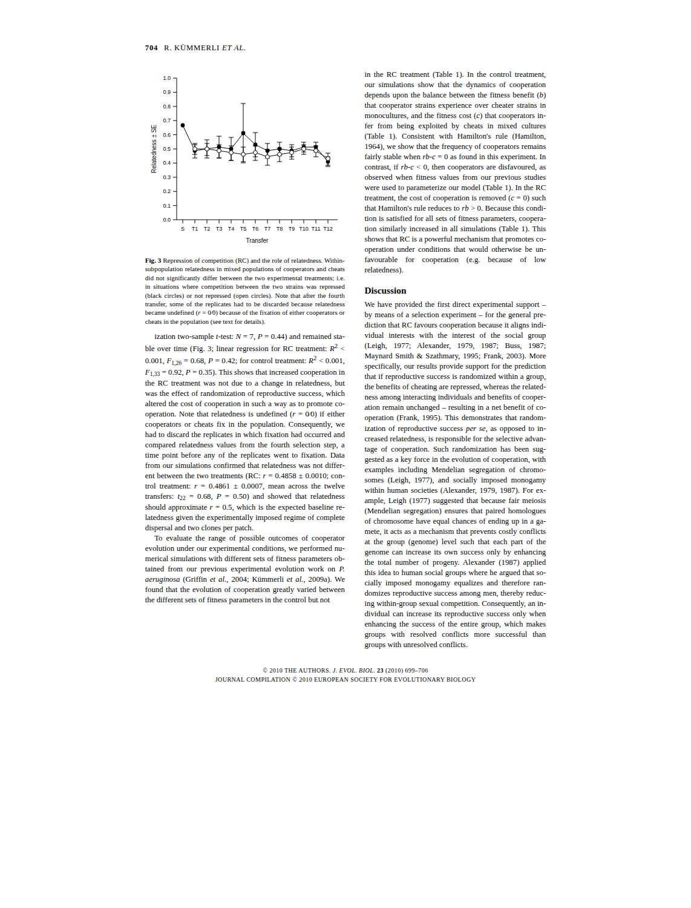704 R. KÜMMERLI ET AL.
1.0 0.9 0.8 0.7 0.6 0.5 0.4 0.3 0.2 0.1 0.0 Relatedness ± SE S T1 T2 T3 T4 T5 T6 T7 T8 T9 T10 T11 T12 Transfer
Fig. 3 Repression of competition (RC) and the role of relatedness. Within-subpopulation relatedness in mixed populations of cooperators and cheats did not significantly differ between the two experimental treatments; i.e. in situations where competition between the two strains was repressed (black circles) or not repressed (open circles). Note that after the fourth transfer, some of the replicates had to be discarded because relatedness became undefined (r = 0⁄0) because of the fixation of either cooperators or cheats in the population (see text for details).
ization two-sample t-test: N = 7, P = 0.44) and remained stable over time (Fig. 3; linear regression for RC treatment: R2 < 0.001, F 1,26 = 0.68, P = 0.42; for control treatment: R2 < 0.001, F 1,33 = 0.92, P = 0.35). This shows that increased cooperation in the RC treatment was not due to a change in relatedness, but was the effect of randomization of reproductive success, which altered the cost of cooperation in such a way as to promote cooperation. Note that relatedness is undefined (r = 0⁄0) if either cooperators or cheats fix in the population. Consequently, we had to discard the replicates in which fixation had occurred and compared relatedness values from the fourth selection step, a time point before any of the replicates went to fixation. Data from our simulations confirmed that relatedness was not different between the two treatments (RC: r = 0.4858 ± 0.0010; control treatment: r = 0.4861 ± 0.0007, mean across the twelve transfers: t 22 = 0.68, P = 0.50) and showed that relatedness should approximate r = 0.5, which is the expected baseline relatedness given the experimentally imposed regime of complete dispersal and two clones per patch.
To evaluate the range of possible outcomes of cooperator evolution under our experimental conditions, we performed numerical simulations with different sets of fitness parameters obtained from our previous experimental evolution work on P. aeruginosa (Griffin et al., 2004; Kümmerli et al., 2009a). We found that the evolution of cooperation greatly varied between the different sets of fitness parameters in the control but not
in the RC treatment (Table 1). In the control treatment, our simulations show that the dynamics of cooperation depends upon the balance between the fitness benefit (b) that cooperator strains experience over cheater strains in monocultures, and the fitness cost (c) that cooperators infer from being exploited by cheats in mixed cultures (Table 1). Consistent with Hamilton's rule (Hamilton, 1964), we show that the frequency of cooperators remains fairly stable when rb-c = 0 as found in this experiment. In contrast, if rb-c < 0, then cooperators are disfavoured, as observed when fitness values from our previous studies were used to parameterize our model (Table 1). In the RC treatment, the cost of cooperation is removed (c = 0) such that Hamilton's rule reduces to rb > 0. Because this condition is satisfied for all sets of fitness parameters, cooperation similarly increased in all simulations (Table 1). This shows that RC is a powerful mechanism that promotes cooperation under conditions that would otherwise be unfavourable for cooperation (e.g. because of low relatedness).
Discussion
We have provided the first direct experimental support – by means of a selection experiment – for the general prediction that RC favours cooperation because it aligns individual interests with the interest of the social group (Leigh, 1977; Alexander, 1979, 1987; Buss, 1987; Maynard Smith & Szathmary, 1995; Frank, 2003). More specifically, our results provide support for the prediction that if reproductive success is randomized within a group, the benefits of cheating are repressed, whereas the relatedness among interacting individuals and benefits of cooperation remain unchanged – resulting in a net benefit of cooperation (Frank, 1995). This demonstrates that randomization of reproductive success per se, as opposed to increased relatedness, is responsible for the selective advantage of cooperation. Such randomization has been suggested as a key force in the evolution of cooperation, with examples including Mendelian segregation of chromosomes (Leigh, 1977), and socially imposed monogamy within human societies (Alexander, 1979, 1987). For example, Leigh (1977) suggested that because fair meiosis (Mendelian segregation) ensures that paired homologues of chromosome have equal chances of ending up in a gamete, it acts as a mechanism that prevents costly conflicts at the group (genome) level such that each part of the genome can increase its own success only by enhancing the total number of progeny. Alexander (1987) applied this idea to human social groups where he argued that socially imposed monogamy equalizes and therefore randomizes reproductive success among men, thereby reducing within-group sexual competition. Consequently, an individual can increase its reproductive success only when enhancing the success of the entire group, which makes groups with resolved conflicts more successful than groups with unresolved conflicts.
© 2010 THE AUTHORS. J. EVOL. BIOL. 23 (2010) 699–706 JOURNAL COMPILATION © 2010 EUROPEAN SOCIETY FOR EVOLUTIONARY BIOLOGY